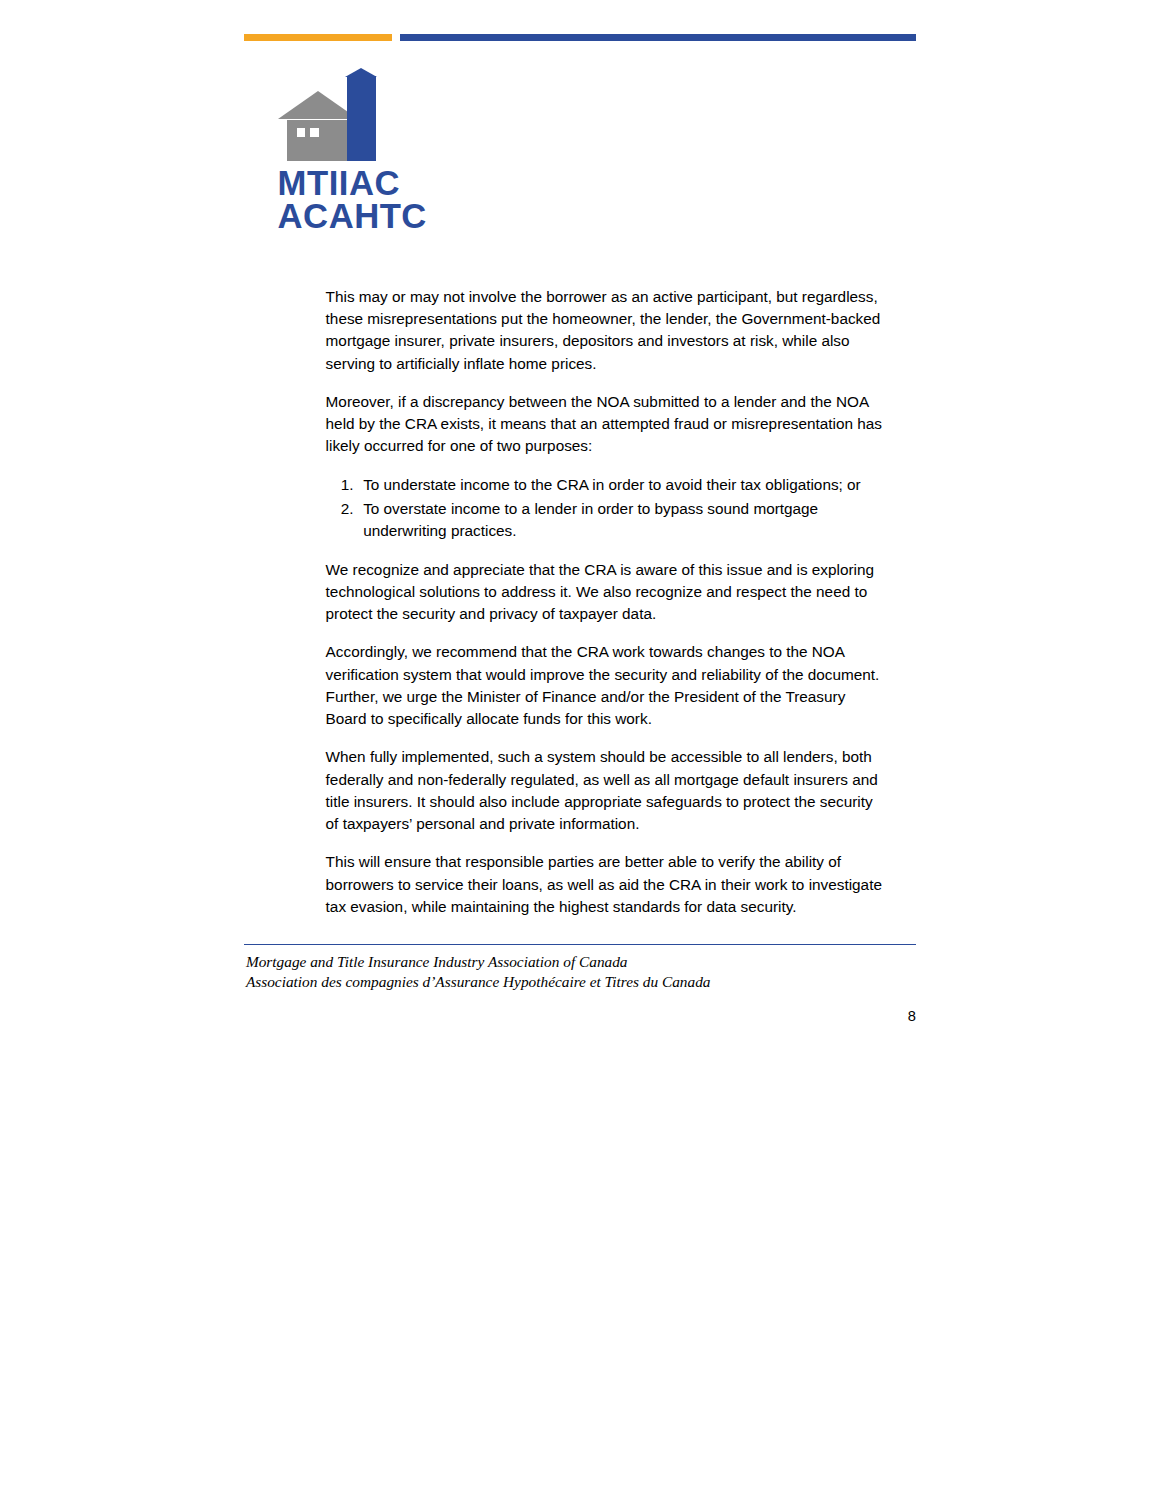MTIIAC
ACAHTC
This may or may not involve the borrower as an active participant, but regardless, these misrepresentations put the homeowner, the lender, the Government-backed mortgage insurer, private insurers, depositors and investors at risk, while also serving to artificially inflate home prices.
Moreover, if a discrepancy between the NOA submitted to a lender and the NOA held by the CRA exists, it means that an attempted fraud or misrepresentation has likely occurred for one of two purposes:
To understate income to the CRA in order to avoid their tax obligations; or
To overstate income to a lender in order to bypass sound mortgage underwriting practices.
We recognize and appreciate that the CRA is aware of this issue and is exploring technological solutions to address it. We also recognize and respect the need to protect the security and privacy of taxpayer data.
Accordingly, we recommend that the CRA work towards changes to the NOA verification system that would improve the security and reliability of the document. Further, we urge the Minister of Finance and/or the President of the Treasury Board to specifically allocate funds for this work.
When fully implemented, such a system should be accessible to all lenders, both federally and non-federally regulated, as well as all mortgage default insurers and title insurers. It should also include appropriate safeguards to protect the security of taxpayers’ personal and private information.
This will ensure that responsible parties are better able to verify the ability of borrowers to service their loans, as well as aid the CRA in their work to investigate tax evasion, while maintaining the highest standards for data security.
Mortgage and Title Insurance Industry Association of Canada
Association des compagnies d’Assurance Hypothécaire et Titres du Canada
8